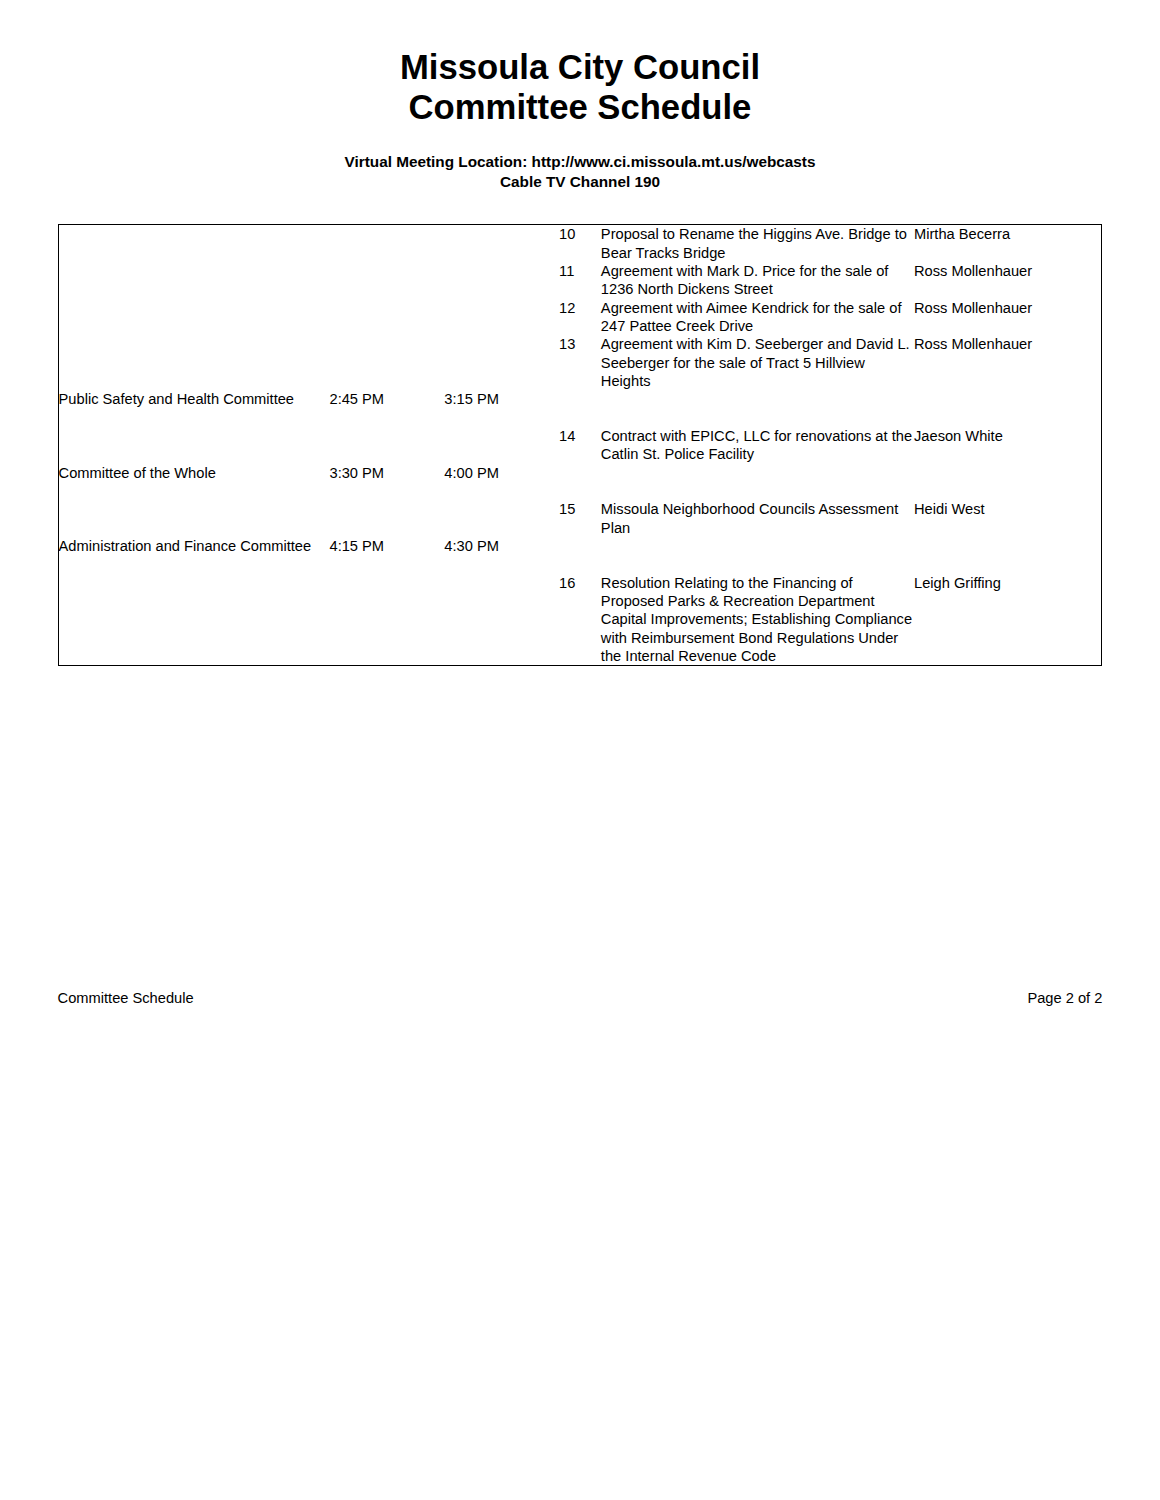Missoula City Council
Committee Schedule
Virtual Meeting Location: http://www.ci.missoula.mt.us/webcasts
Cable TV Channel 190
| | | | 10 | Proposal to Rename the Higgins Ave. Bridge to Bear Tracks Bridge | Mirtha Becerra |
| | | | 11 | Agreement with Mark D. Price for the sale of 1236 North Dickens Street | Ross Mollenhauer |
| | | | 12 | Agreement with Aimee Kendrick for the sale of 247 Pattee Creek Drive | Ross Mollenhauer |
| | | | 13 | Agreement with Kim D. Seeberger and David L. Seeberger for the sale of Tract 5 Hillview Heights | Ross Mollenhauer |
| Public Safety and Health Committee | 2:45 PM | 3:15 PM | | | |
| | | | 14 | Contract with EPICC, LLC for renovations at the Catlin St. Police Facility | Jaeson White |
| Committee of the Whole | 3:30 PM | 4:00 PM | | | |
| | | | 15 | Missoula Neighborhood Councils Assessment Plan | Heidi West |
| Administration and Finance Committee | 4:15 PM | 4:30 PM | | | |
| | | | 16 | Resolution Relating to the Financing of Proposed Parks & Recreation Department Capital Improvements; Establishing Compliance with Reimbursement Bond Regulations Under the Internal Revenue Code | Leigh Griffing |
Committee Schedule
Page 2 of 2